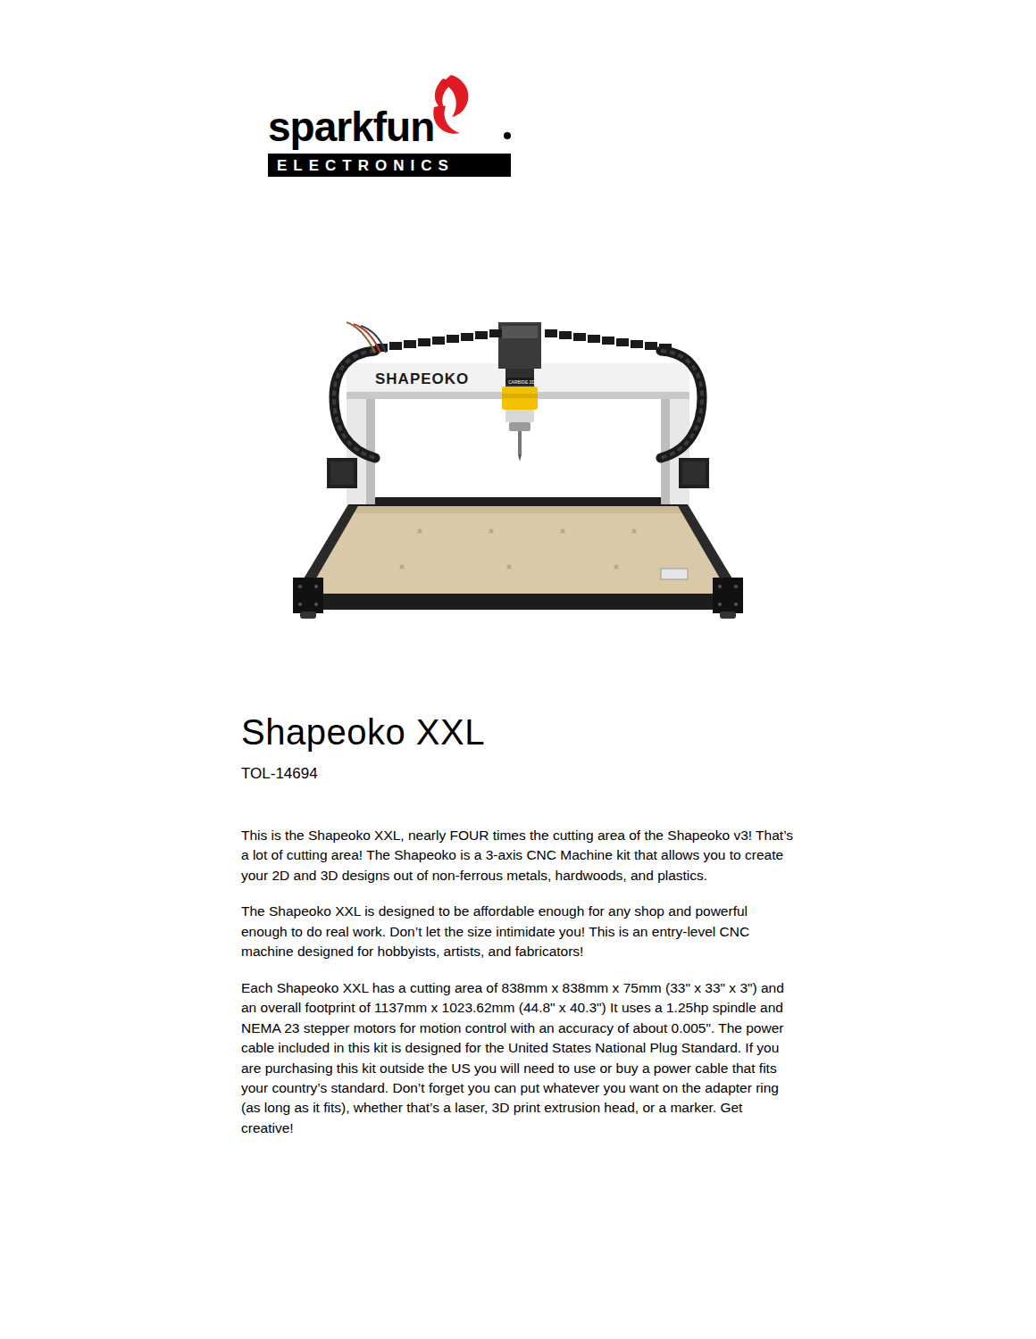sparkfun ELECTRONICS
SHAPEOKO CARBIDE 3D
Shapeoko XXL
TOL-14694
This is the Shapeoko XXL, nearly FOUR times the cutting area of the Shapeoko v3! That’s a lot of cutting area! The Shapeoko is a 3-axis CNC Machine kit that allows you to create your 2D and 3D designs out of non-ferrous metals, hardwoods, and plastics.
The Shapeoko XXL is designed to be affordable enough for any shop and powerful enough to do real work. Don’t let the size intimidate you! This is an entry-level CNC machine designed for hobbyists, artists, and fabricators!
Each Shapeoko XXL has a cutting area of 838mm x 838mm x 75mm (33" x 33" x 3") and an overall footprint of 1137mm x 1023.62mm (44.8" x 40.3") It uses a 1.25hp spindle and NEMA 23 stepper motors for motion control with an accuracy of about 0.005". The power cable included in this kit is designed for the United States National Plug Standard. If you are purchasing this kit outside the US you will need to use or buy a power cable that fits your country’s standard. Don’t forget you can put whatever you want on the adapter ring (as long as it fits), whether that’s a laser, 3D print extrusion head, or a marker. Get creative!